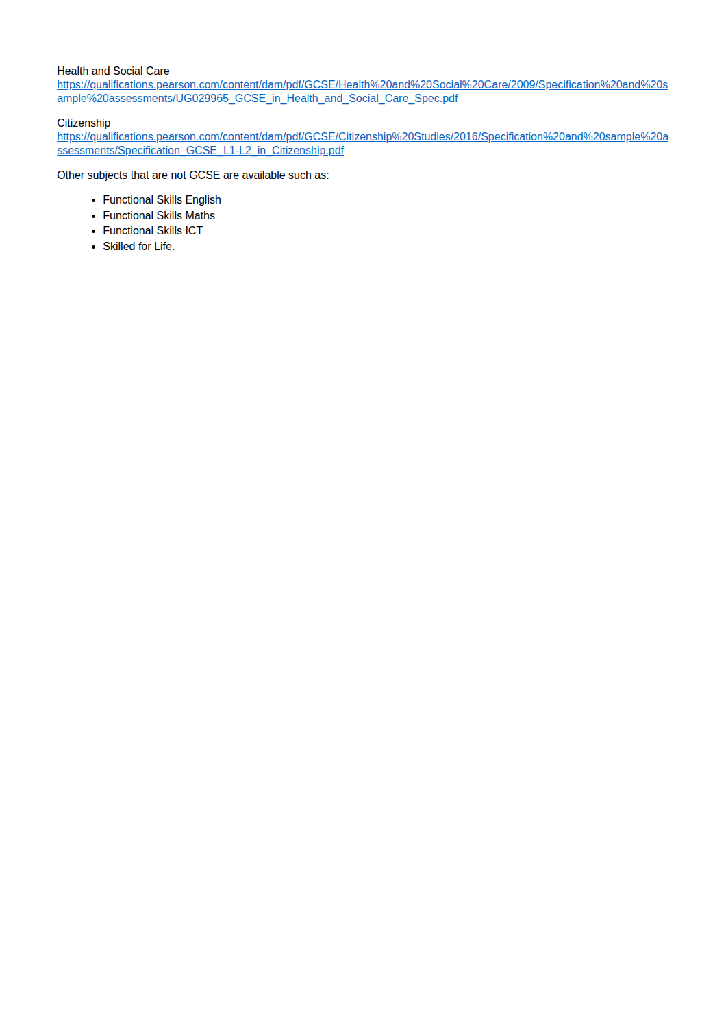Health and Social Care
https://qualifications.pearson.com/content/dam/pdf/GCSE/Health%20and%20Social%20Care/2009/Specification%20and%20sample%20assessments/UG029965_GCSE_in_Health_and_Social_Care_Spec.pdf
Citizenship
https://qualifications.pearson.com/content/dam/pdf/GCSE/Citizenship%20Studies/2016/Specification%20and%20sample%20assessments/Specification_GCSE_L1-L2_in_Citizenship.pdf
Other subjects that are not GCSE are available such as:
Functional Skills English
Functional Skills Maths
Functional Skills ICT
Skilled for Life.